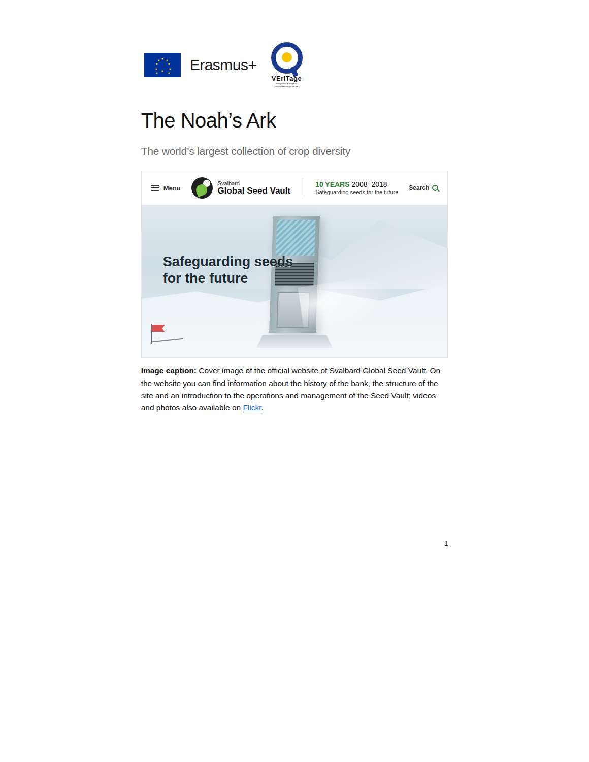★ ★ ★ ★ ★ ★ ★ ★ ★ ★
Erasmus+
VEriTage
Integrated European
Cultural Heritage for VET
The Noah’s Ark
The world’s largest collection of crop diversity
Menu
Svalbard
Global Seed Vault
10 YEARS 2008–2018
Safeguarding seeds for the future
Search
Safeguarding seeds
for the future
Image caption: Cover image of the official website of Svalbard Global Seed Vault. On the website you can find information about the history of the bank, the structure of the site and an introduction to the operations and management of the Seed Vault; videos and photos also available on Flickr.
1